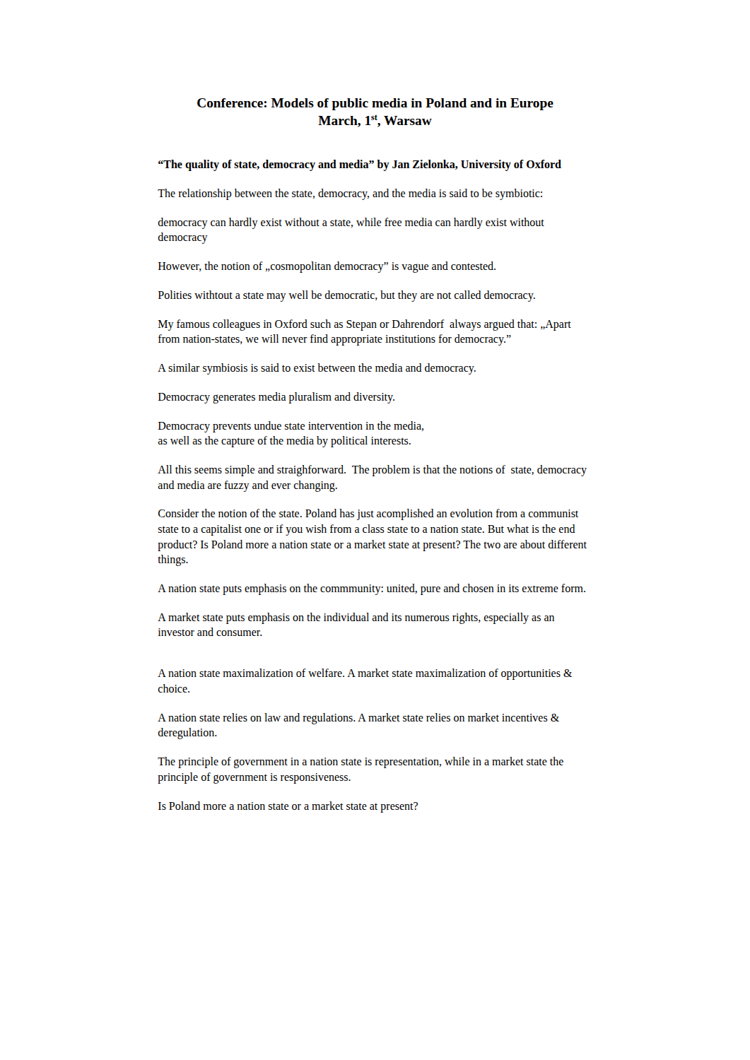Conference: Models of public media in Poland and in EuropeMarch, 1st, Warsaw
“The quality of state, democracy and media” by Jan Zielonka, University of Oxford
The relationship between the state, democracy, and the media is said to be symbiotic:
democracy can hardly exist without a state, while free media can hardly exist without democracy
However, the notion of „cosmopolitan democracy” is vague and contested.
Polities withtout a state may well be democratic, but they are not called democracy.
My famous colleagues in Oxford such as Stepan or Dahrendorf always argued that: „Apart from nation-states, we will never find appropriate institutions for democracy.”
A similar symbiosis is said to exist between the media and democracy.
Democracy generates media pluralism and diversity.
Democracy prevents undue state intervention in the media,
as well as the capture of the media by political interests.
All this seems simple and straighforward. The problem is that the notions of state, democracy and media are fuzzy and ever changing.
Consider the notion of the state. Poland has just acomplished an evolution from a communist state to a capitalist one or if you wish from a class state to a nation state. But what is the end product? Is Poland more a nation state or a market state at present? The two are about different things.
A nation state puts emphasis on the commmunity: united, pure and chosen in its extreme form.
A market state puts emphasis on the individual and its numerous rights, especially as an investor and consumer.
A nation state maximalization of welfare. A market state maximalization of opportunities & choice.
A nation state relies on law and regulations. A market state relies on market incentives & deregulation.
The principle of government in a nation state is representation, while in a market state the principle of government is responsiveness.
Is Poland more a nation state or a market state at present?